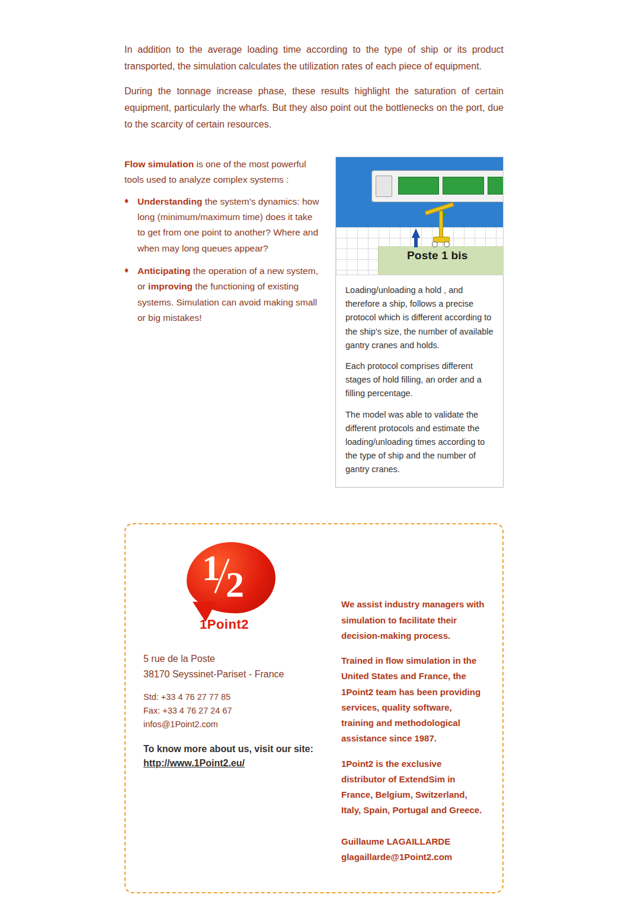In addition to the average loading time according to the type of ship or its product transported, the simulation calculates the utilization rates of each piece of equipment.
During the tonnage increase phase, these results highlight the saturation of certain equipment, particularly the wharfs. But they also point out the bottlenecks on the port, due to the scarcity of certain resources.
Flow simulation is one of the most powerful tools used to analyze complex systems :
Understanding the system’s dynamics: how long (minimum/maximum time) does it take to get from one point to another? Where and when may long queues appear?
Anticipating the operation of a new system, or improving the functioning of existing systems. Simulation can avoid making small or big mistakes!
Poste 1 bis
Loading/unloading a hold , and therefore a ship, follows a precise protocol which is different according to the ship’s size, the number of available gantry cranes and holds.
Each protocol comprises different stages of hold filling, an order and a filling percentage.
The model was able to validate the different protocols and estimate the loading/unloading times according to the type of ship and the number of gantry cranes.
1
2
1Point2
5 rue de la Poste
38170 Seyssinet-Pariset - France
Std: +33 4 76 27 77 85
Fax: +33 4 76 27 24 67
infos@1Point2.com
To know more about us, visit our site:
http://www.1Point2.eu/
We assist industry managers with simulation to facilitate their decision-making process.
Trained in flow simulation in the United States and France, the 1Point2 team has been providing services, quality software, training and methodological assistance since 1987.
1Point2 is the exclusive distributor of ExtendSim in France, Belgium, Switzerland, Italy, Spain, Portugal and Greece.
Guillaume LAGAILLARDE
glagaillarde@1Point2.com